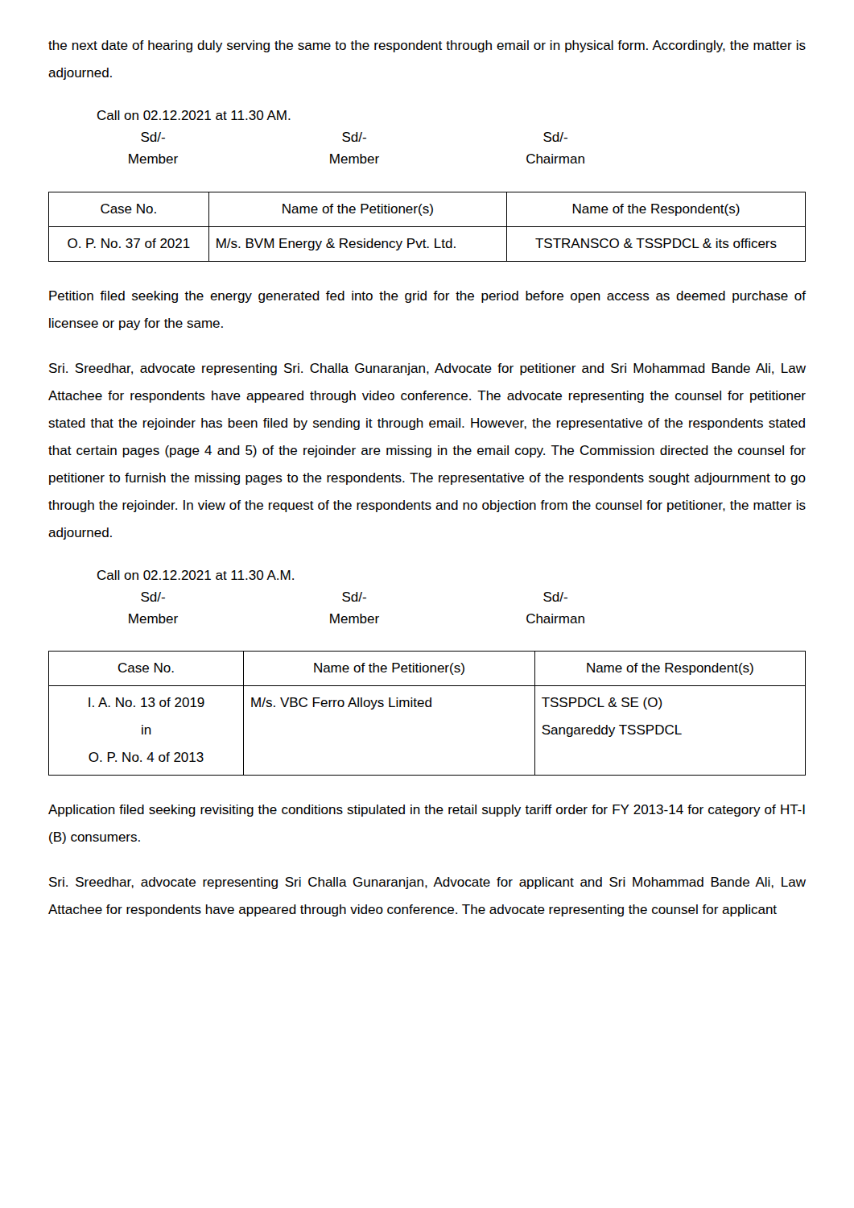the next date of hearing duly serving the same to the respondent through email or in physical form. Accordingly, the matter is adjourned.
Call on 02.12.2021 at 11.30 AM.
Sd/-
Member
Sd/-
Member
Sd/-
Chairman
| Case No. | Name of the Petitioner(s) | Name of the Respondent(s) |
| --- | --- | --- |
| O. P. No. 37 of 2021 | M/s. BVM Energy & Residency Pvt. Ltd. | TSTRANSCO & TSSPDCL & its officers |
Petition filed seeking the energy generated fed into the grid for the period before open access as deemed purchase of licensee or pay for the same.
Sri. Sreedhar, advocate representing Sri. Challa Gunaranjan, Advocate for petitioner and Sri Mohammad Bande Ali, Law Attachee for respondents have appeared through video conference. The advocate representing the counsel for petitioner stated that the rejoinder has been filed by sending it through email. However, the representative of the respondents stated that certain pages (page 4 and 5) of the rejoinder are missing in the email copy. The Commission directed the counsel for petitioner to furnish the missing pages to the respondents. The representative of the respondents sought adjournment to go through the rejoinder. In view of the request of the respondents and no objection from the counsel for petitioner, the matter is adjourned.
Call on 02.12.2021 at 11.30 A.M.
Sd/-
Member
Sd/-
Member
Sd/-
Chairman
| Case No. | Name of the Petitioner(s) | Name of the Respondent(s) |
| --- | --- | --- |
| I. A. No. 13 of 2019 in O. P. No. 4 of 2013 | M/s. VBC Ferro Alloys Limited | TSSPDCL & SE (O) Sangareddy TSSPDCL |
Application filed seeking revisiting the conditions stipulated in the retail supply tariff order for FY 2013-14 for category of HT-I (B) consumers.
Sri. Sreedhar, advocate representing Sri Challa Gunaranjan, Advocate for applicant and Sri Mohammad Bande Ali, Law Attachee for respondents have appeared through video conference. The advocate representing the counsel for applicant